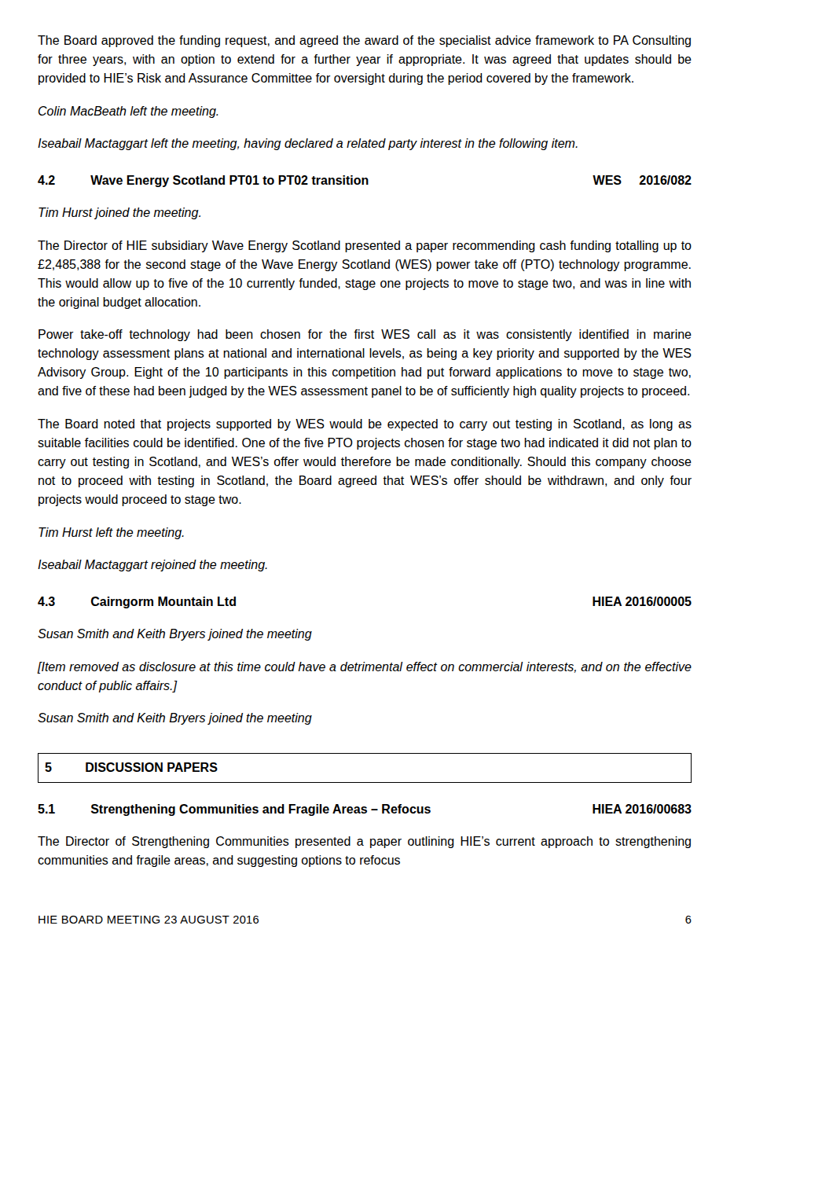The Board approved the funding request, and agreed the award of the specialist advice framework to PA Consulting for three years, with an option to extend for a further year if appropriate. It was agreed that updates should be provided to HIE’s Risk and Assurance Committee for oversight during the period covered by the framework.
Colin MacBeath left the meeting.
Iseabail Mactaggart left the meeting, having declared a related party interest in the following item.
4.2 Wave Energy Scotland PT01 to PT02 transition WES 2016/082
Tim Hurst joined the meeting.
The Director of HIE subsidiary Wave Energy Scotland presented a paper recommending cash funding totalling up to £2,485,388 for the second stage of the Wave Energy Scotland (WES) power take off (PTO) technology programme. This would allow up to five of the 10 currently funded, stage one projects to move to stage two, and was in line with the original budget allocation.
Power take-off technology had been chosen for the first WES call as it was consistently identified in marine technology assessment plans at national and international levels, as being a key priority and supported by the WES Advisory Group. Eight of the 10 participants in this competition had put forward applications to move to stage two, and five of these had been judged by the WES assessment panel to be of sufficiently high quality projects to proceed.
The Board noted that projects supported by WES would be expected to carry out testing in Scotland, as long as suitable facilities could be identified. One of the five PTO projects chosen for stage two had indicated it did not plan to carry out testing in Scotland, and WES’s offer would therefore be made conditionally. Should this company choose not to proceed with testing in Scotland, the Board agreed that WES’s offer should be withdrawn, and only four projects would proceed to stage two.
Tim Hurst left the meeting.
Iseabail Mactaggart rejoined the meeting.
4.3 Cairngorm Mountain Ltd HIEA 2016/00005
Susan Smith and Keith Bryers joined the meeting
[Item removed as disclosure at this time could have a detrimental effect on commercial interests, and on the effective conduct of public affairs.]
Susan Smith and Keith Bryers joined the meeting
5 DISCUSSION PAPERS
5.1 Strengthening Communities and Fragile Areas – Refocus HIEA 2016/00683
The Director of Strengthening Communities presented a paper outlining HIE’s current approach to strengthening communities and fragile areas, and suggesting options to refocus
HIE BOARD MEETING 23 AUGUST 2016 6